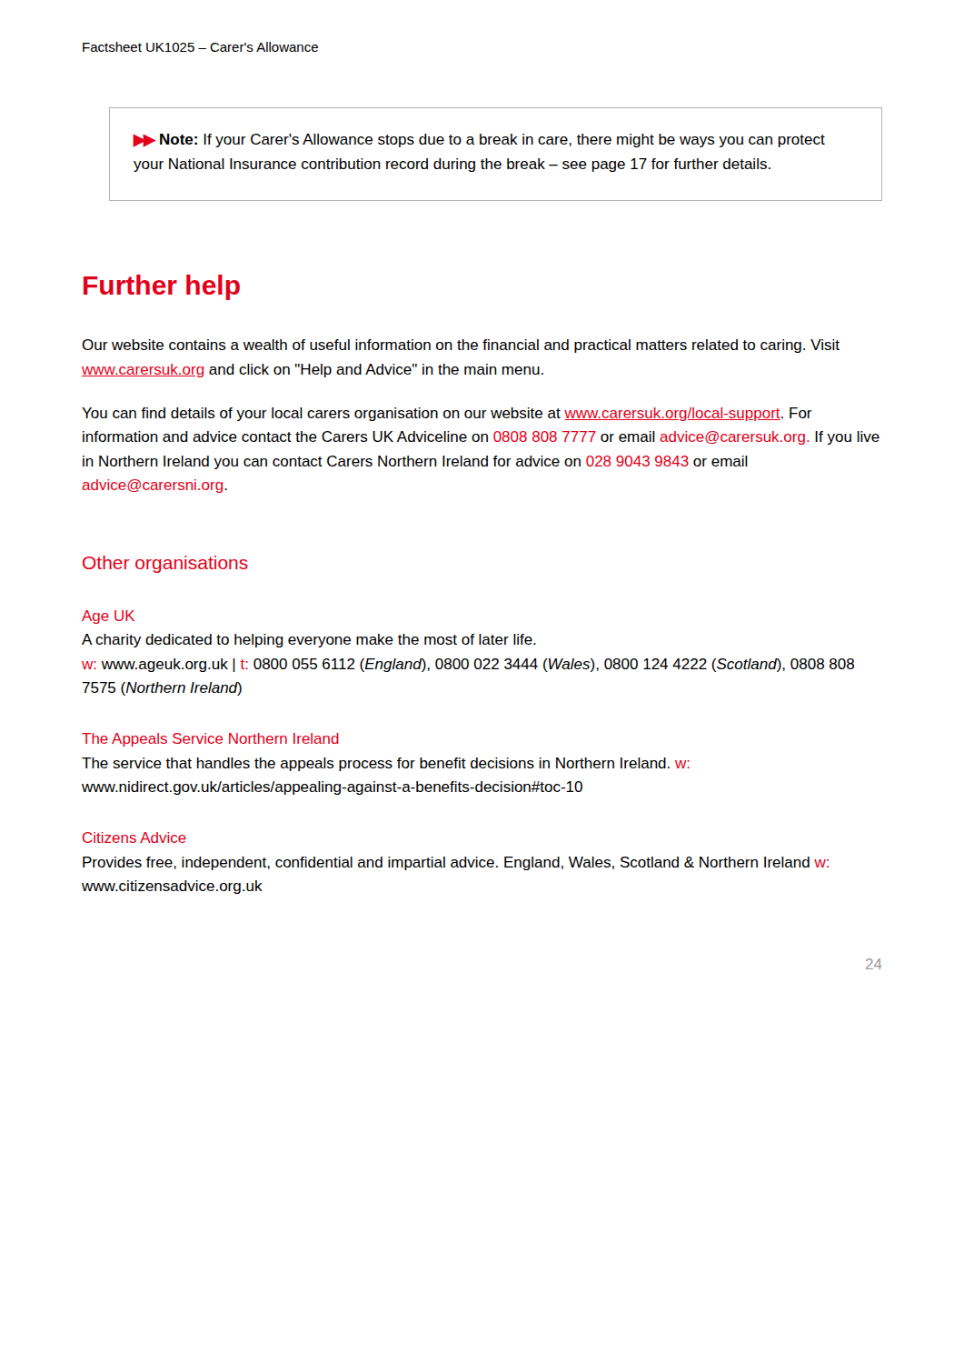Factsheet UK1025 – Carer's Allowance
▶▶Note: If your Carer's Allowance stops due to a break in care, there might be ways you can protect your National Insurance contribution record during the break – see page 17 for further details.
Further help
Our website contains a wealth of useful information on the financial and practical matters related to caring. Visit www.carersuk.org and click on "Help and Advice" in the main menu.
You can find details of your local carers organisation on our website at www.carersuk.org/local-support. For information and advice contact the Carers UK Adviceline on 0808 808 7777 or email advice@carersuk.org. If you live in Northern Ireland you can contact Carers Northern Ireland for advice on 028 9043 9843 or email advice@carersni.org.
Other organisations
Age UK
A charity dedicated to helping everyone make the most of later life.
w: www.ageuk.org.uk | t: 0800 055 6112 (England), 0800 022 3444 (Wales), 0800 124 4222 (Scotland), 0808 808 7575 (Northern Ireland)
The Appeals Service Northern Ireland
The service that handles the appeals process for benefit decisions in Northern Ireland. w: www.nidirect.gov.uk/articles/appealing-against-a-benefits-decision#toc-10
Citizens Advice
Provides free, independent, confidential and impartial advice. England, Wales, Scotland & Northern Ireland w: www.citizensadvice.org.uk
24